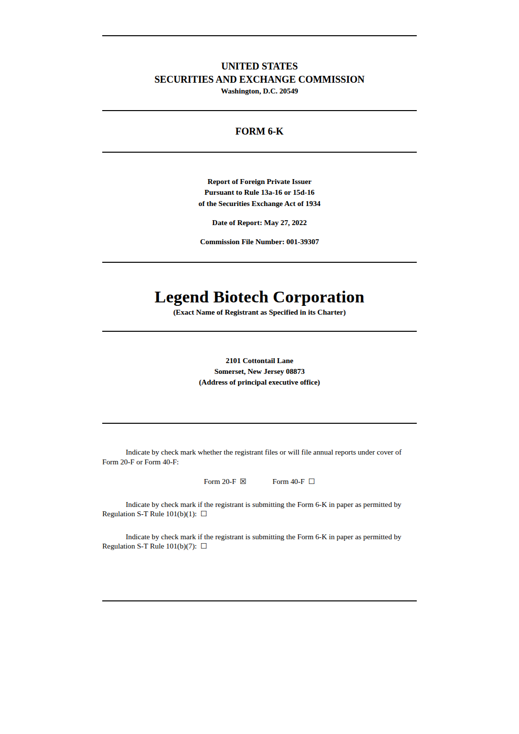UNITED STATES
SECURITIES AND EXCHANGE COMMISSION
Washington, D.C. 20549
FORM 6-K
Report of Foreign Private Issuer
Pursuant to Rule 13a-16 or 15d-16
of the Securities Exchange Act of 1934
Date of Report: May 27, 2022
Commission File Number: 001-39307
Legend Biotech Corporation
(Exact Name of Registrant as Specified in its Charter)
2101 Cottontail Lane
Somerset, New Jersey 08873
(Address of principal executive office)
Indicate by check mark whether the registrant files or will file annual reports under cover of Form 20-F or Form 40-F:
Form 20-F ☒ Form 40-F ☐
Indicate by check mark if the registrant is submitting the Form 6-K in paper as permitted by Regulation S-T Rule 101(b)(1): ☐
Indicate by check mark if the registrant is submitting the Form 6-K in paper as permitted by Regulation S-T Rule 101(b)(7): ☐